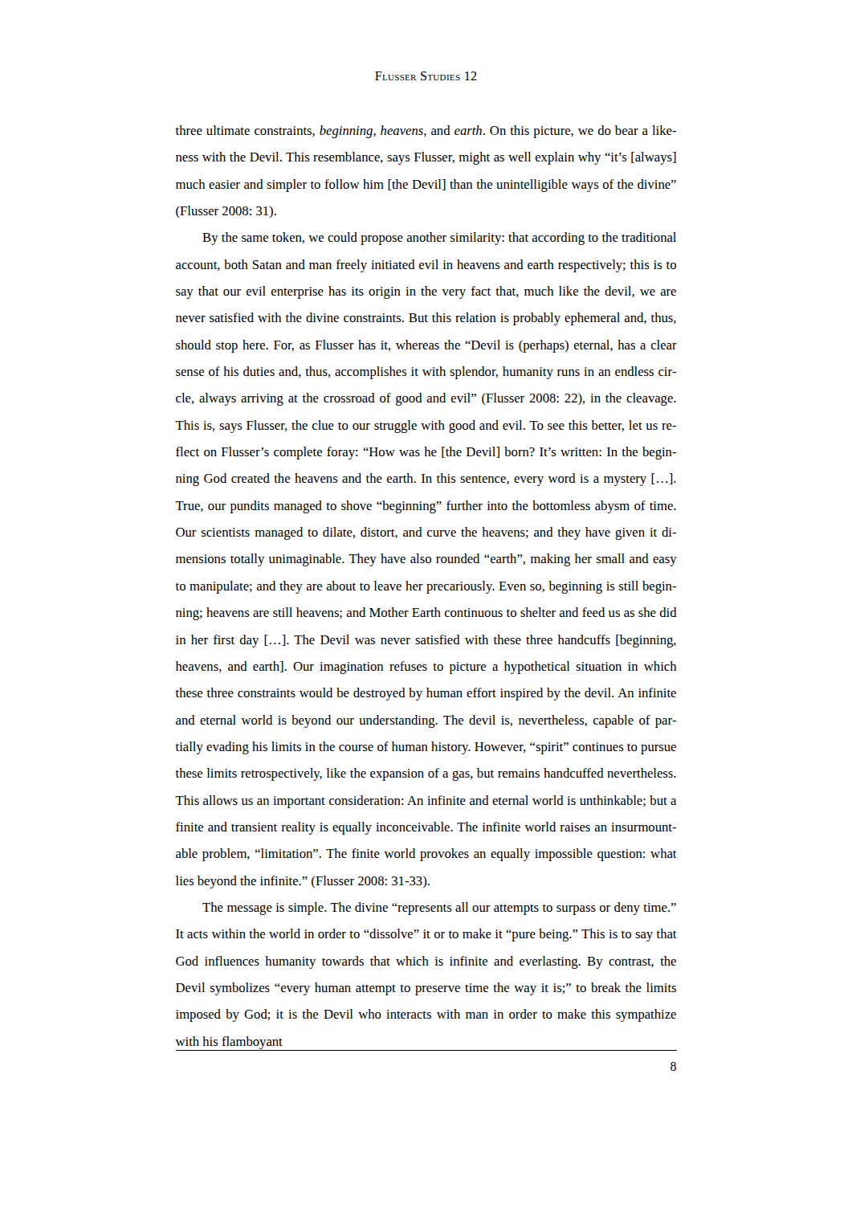Flusser Studies 12
three ultimate constraints, beginning, heavens, and earth. On this picture, we do bear a likeness with the Devil. This resemblance, says Flusser, might as well explain why “it’s [always] much easier and simpler to follow him [the Devil] than the unintelligible ways of the divine” (Flusser 2008: 31).
By the same token, we could propose another similarity: that according to the traditional account, both Satan and man freely initiated evil in heavens and earth respectively; this is to say that our evil enterprise has its origin in the very fact that, much like the devil, we are never satisfied with the divine constraints. But this relation is probably ephemeral and, thus, should stop here. For, as Flusser has it, whereas the “Devil is (perhaps) eternal, has a clear sense of his duties and, thus, accomplishes it with splendor, humanity runs in an endless circle, always arriving at the crossroad of good and evil” (Flusser 2008: 22), in the cleavage. This is, says Flusser, the clue to our struggle with good and evil. To see this better, let us reflect on Flusser’s complete foray: “How was he [the Devil] born? It’s written: In the beginning God created the heavens and the earth. In this sentence, every word is a mystery […]. True, our pundits managed to shove “beginning” further into the bottomless abysm of time. Our scientists managed to dilate, distort, and curve the heavens; and they have given it dimensions totally unimaginable. They have also rounded “earth”, making her small and easy to manipulate; and they are about to leave her precariously. Even so, beginning is still beginning; heavens are still heavens; and Mother Earth continuous to shelter and feed us as she did in her first day […]. The Devil was never satisfied with these three handcuffs [beginning, heavens, and earth]. Our imagination refuses to picture a hypothetical situation in which these three constraints would be destroyed by human effort inspired by the devil. An infinite and eternal world is beyond our understanding. The devil is, nevertheless, capable of partially evading his limits in the course of human history. However, “spirit” continues to pursue these limits retrospectively, like the expansion of a gas, but remains handcuffed nevertheless. This allows us an important consideration: An infinite and eternal world is unthinkable; but a finite and transient reality is equally inconceivable. The infinite world raises an insurmountable problem, “limitation”. The finite world provokes an equally impossible question: what lies beyond the infinite.” (Flusser 2008: 31-33).
The message is simple. The divine “represents all our attempts to surpass or deny time.” It acts within the world in order to “dissolve” it or to make it “pure being.” This is to say that God influences humanity towards that which is infinite and everlasting. By contrast, the Devil symbolizes “every human attempt to preserve time the way it is;” to break the limits imposed by God; it is the Devil who interacts with man in order to make this sympathize with his flamboyant
8